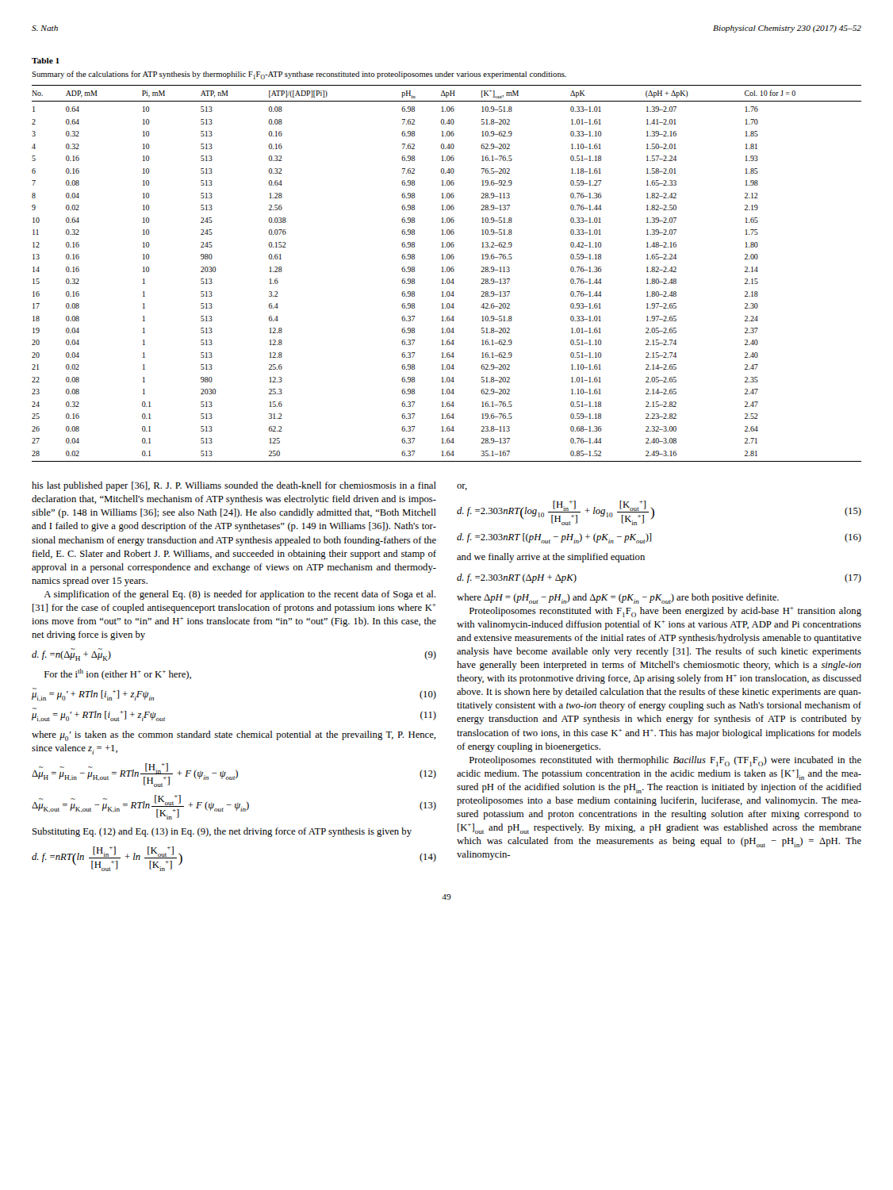S. Nath
Biophysical Chemistry 230 (2017) 45–52
Table 1
Summary of the calculations for ATP synthesis by thermophilic F1FO-ATP synthase reconstituted into proteoliposomes under various experimental conditions.
| No. | ADP, mM | Pi, mM | ATP, nM | [ATP]/([ADP][Pi]) | pH in | ΔpH | [K + ] out , mM | ΔpK | (ΔpH + ΔpK) | Col. 10 for J = 0 |
| --- | --- | --- | --- | --- | --- | --- | --- | --- | --- | --- |
| 1 | 0.64 | 10 | 513 | 0.08 | 6.98 | 1.06 | 10.9–51.8 | 0.33–1.01 | 1.39–2.07 | 1.76 |
| 2 | 0.64 | 10 | 513 | 0.08 | 7.62 | 0.40 | 51.8–202 | 1.01–1.61 | 1.41–2.01 | 1.70 |
| 3 | 0.32 | 10 | 513 | 0.16 | 6.98 | 1.06 | 10.9–62.9 | 0.33–1.10 | 1.39–2.16 | 1.85 |
| 4 | 0.32 | 10 | 513 | 0.16 | 7.62 | 0.40 | 62.9–202 | 1.10–1.61 | 1.50–2.01 | 1.81 |
| 5 | 0.16 | 10 | 513 | 0.32 | 6.98 | 1.06 | 16.1–76.5 | 0.51–1.18 | 1.57–2.24 | 1.93 |
| 6 | 0.16 | 10 | 513 | 0.32 | 7.62 | 0.40 | 76.5–202 | 1.18–1.61 | 1.58–2.01 | 1.85 |
| 7 | 0.08 | 10 | 513 | 0.64 | 6.98 | 1.06 | 19.6–92.9 | 0.59–1.27 | 1.65–2.33 | 1.98 |
| 8 | 0.04 | 10 | 513 | 1.28 | 6.98 | 1.06 | 28.9–113 | 0.76–1.36 | 1.82–2.42 | 2.12 |
| 9 | 0.02 | 10 | 513 | 2.56 | 6.98 | 1.06 | 28.9–137 | 0.76–1.44 | 1.82–2.50 | 2.19 |
| 10 | 0.64 | 10 | 245 | 0.038 | 6.98 | 1.06 | 10.9–51.8 | 0.33–1.01 | 1.39–2.07 | 1.65 |
| 11 | 0.32 | 10 | 245 | 0.076 | 6.98 | 1.06 | 10.9–51.8 | 0.33–1.01 | 1.39–2.07 | 1.75 |
| 12 | 0.16 | 10 | 245 | 0.152 | 6.98 | 1.06 | 13.2–62.9 | 0.42–1.10 | 1.48–2.16 | 1.80 |
| 13 | 0.16 | 10 | 980 | 0.61 | 6.98 | 1.06 | 19.6–76.5 | 0.59–1.18 | 1.65–2.24 | 2.00 |
| 14 | 0.16 | 10 | 2030 | 1.28 | 6.98 | 1.06 | 28.9–113 | 0.76–1.36 | 1.82–2.42 | 2.14 |
| 15 | 0.32 | 1 | 513 | 1.6 | 6.98 | 1.04 | 28.9–137 | 0.76–1.44 | 1.80–2.48 | 2.15 |
| 16 | 0.16 | 1 | 513 | 3.2 | 6.98 | 1.04 | 28.9–137 | 0.76–1.44 | 1.80–2.48 | 2.18 |
| 17 | 0.08 | 1 | 513 | 6.4 | 6.98 | 1.04 | 42.6–202 | 0.93–1.61 | 1.97–2.65 | 2.30 |
| 18 | 0.08 | 1 | 513 | 6.4 | 6.37 | 1.64 | 10.9–51.8 | 0.33–1.01 | 1.97–2.65 | 2.24 |
| 19 | 0.04 | 1 | 513 | 12.8 | 6.98 | 1.04 | 51.8–202 | 1.01–1.61 | 2.05–2.65 | 2.37 |
| 20 | 0.04 | 1 | 513 | 12.8 | 6.37 | 1.64 | 16.1–62.9 | 0.51–1.10 | 2.15–2.74 | 2.40 |
| 20 | 0.04 | 1 | 513 | 12.8 | 6.37 | 1.64 | 16.1–62.9 | 0.51–1.10 | 2.15–2.74 | 2.40 |
| 21 | 0.02 | 1 | 513 | 25.6 | 6.98 | 1.04 | 62.9–202 | 1.10–1.61 | 2.14–2.65 | 2.47 |
| 22 | 0.08 | 1 | 980 | 12.3 | 6.98 | 1.04 | 51.8–202 | 1.01–1.61 | 2.05–2.65 | 2.35 |
| 23 | 0.08 | 1 | 2030 | 25.3 | 6.98 | 1.04 | 62.9–202 | 1.10–1.61 | 2.14–2.65 | 2.47 |
| 24 | 0.32 | 0.1 | 513 | 15.6 | 6.37 | 1.64 | 16.1–76.5 | 0.51–1.18 | 2.15–2.82 | 2.47 |
| 25 | 0.16 | 0.1 | 513 | 31.2 | 6.37 | 1.64 | 19.6–76.5 | 0.59–1.18 | 2.23–2.82 | 2.52 |
| 26 | 0.08 | 0.1 | 513 | 62.2 | 6.37 | 1.64 | 23.8–113 | 0.68–1.36 | 2.32–3.00 | 2.64 |
| 27 | 0.04 | 0.1 | 513 | 125 | 6.37 | 1.64 | 28.9–137 | 0.76–1.44 | 2.40–3.08 | 2.71 |
| 28 | 0.02 | 0.1 | 513 | 250 | 6.37 | 1.64 | 35.1–167 | 0.85–1.52 | 2.49–3.16 | 2.81 |
his last published paper [36], R. J. P. Williams sounded the death-knell for chemiosmosis in a final declaration that, “Mitchell's mechanism of ATP synthesis was electrolytic field driven and is impossible” (p. 148 in Williams [36]; see also Nath [24]). He also candidly admitted that, “Both Mitchell and I failed to give a good description of the ATP synthetases” (p. 149 in Williams [36]). Nath's torsional mechanism of energy transduction and ATP synthesis appealed to both founding-fathers of the field, E. C. Slater and Robert J. P. Williams, and succeeded in obtaining their support and stamp of approval in a personal correspondence and exchange of views on ATP mechanism and thermodynamics spread over 15 years.
A simplification of the general Eq. (8) is needed for application to the recent data of Soga et al. [31] for the case of coupled antisequenceport translocation of protons and potassium ions where K+ ions move from “out” to “in” and H+ ions translocate from “in” to “out” (Fig. 1b). In this case, the net driving force is given by
d. f. =n(ΔμH + ΔμK)
(9)
For the ith ion (either H+ or K+ here),
μi,in = μ0′ + RTln [iin+] + ziFψin
(10)
μi,out = μ0′ + RTln [iout+] + ziFψout
(11)
where μ0′ is taken as the common standard state chemical potential at the prevailing T, P. Hence, since valence zi = +1,
ΔμH = μH,in − μH,out = RTln[Hin+][Hout+] + F (ψin − ψout)
(12)
ΔμK,out = μK,out − μK,in = RTln[Kout+][Kin+] + F (ψout − ψin)
(13)
Substituting Eq. (12) and Eq. (13) in Eq. (9), the net driving force of ATP synthesis is given by
d. f. =nRT(ln [Hin+][Hout+] + ln [Kout+][Kin+])
(14)
or,
d. f. =2.303nRT(log10 [Hin+][Hout+] + log10 [Kout+][Kin+])
(15)
d. f. =2.303nRT [(pHout − pHin) + (pKin − pKout)]
(16)
and we finally arrive at the simplified equation
d. f. =2.303nRT (ΔpH + ΔpK)
(17)
where ΔpH = (pHout − pHin) and ΔpK = (pKin − pKout) are both positive definite.
Proteoliposomes reconstituted with F1FO have been energized by acid-base H+ transition along with valinomycin-induced diffusion potential of K+ ions at various ATP, ADP and Pi concentrations and extensive measurements of the initial rates of ATP synthesis/hydrolysis amenable to quantitative analysis have become available only very recently [31]. The results of such kinetic experiments have generally been interpreted in terms of Mitchell's chemiosmotic theory, which is a single-ion theory, with its protonmotive driving force, Δp arising solely from H+ ion translocation, as discussed above. It is shown here by detailed calculation that the results of these kinetic experiments are quantitatively consistent with a two-ion theory of energy coupling such as Nath's torsional mechanism of energy transduction and ATP synthesis in which energy for synthesis of ATP is contributed by translocation of two ions, in this case K+ and H+. This has major biological implications for models of energy coupling in bioenergetics.
Proteoliposomes reconstituted with thermophilic Bacillus F1FO (TF1FO) were incubated in the acidic medium. The potassium concentration in the acidic medium is taken as [K+]in and the measured pH of the acidified solution is the pHin. The reaction is initiated by injection of the acidified proteoliposomes into a base medium containing luciferin, luciferase, and valinomycin. The measured potassium and proton concentrations in the resulting solution after mixing correspond to [K+]out and pHout respectively. By mixing, a pH gradient was established across the membrane which was calculated from the measurements as being equal to (pHout − pHin) = ΔpH. The valinomycin-
49